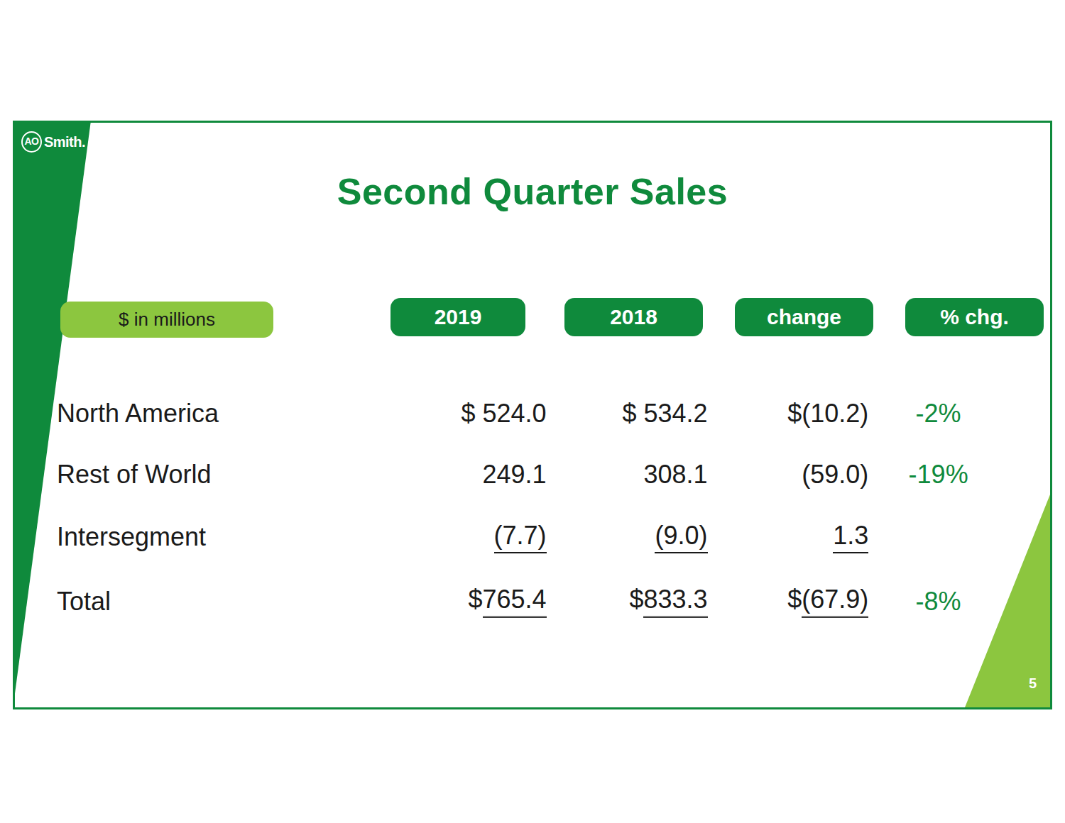AO Smith.
Second Quarter Sales
$ in millions
2019
2018
change
% chg.
| North America | $ 524.0 | $ 534.2 | $(10.2) | -2% |
| Rest of World | 249.1 | 308.1 | (59.0) | -19% |
| Intersegment | (7.7) | (9.0) | 1.3 | |
| Total | $ 765.4 | $ 833.3 | $ (67.9) | -8% |
5